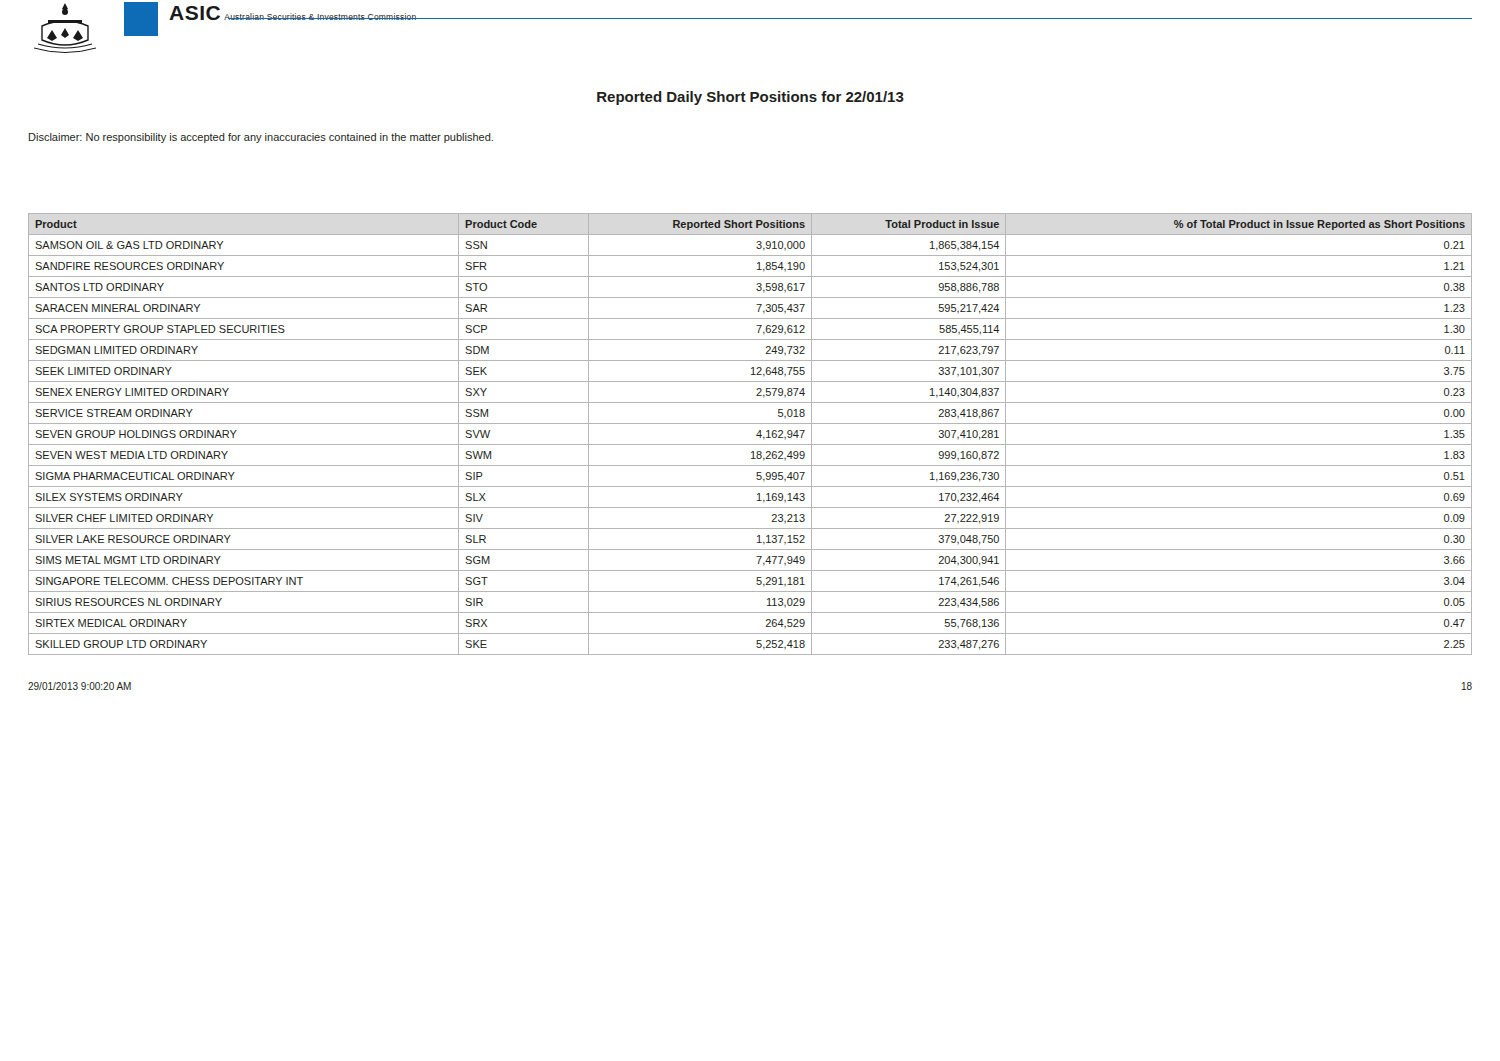ASIC Australian Securities & Investments Commission
Reported Daily Short Positions for 22/01/13
Disclaimer: No responsibility is accepted for any inaccuracies contained in the matter published.
Reported daily short positions
| Product | Product Code | Reported Short Positions | Total Product in Issue | % of Total Product in Issue Reported as Short Positions |
| --- | --- | --- | --- | --- |
| SAMSON OIL & GAS LTD ORDINARY | SSN | 3,910,000 | 1,865,384,154 | 0.21 |
| SANDFIRE RESOURCES ORDINARY | SFR | 1,854,190 | 153,524,301 | 1.21 |
| SANTOS LTD ORDINARY | STO | 3,598,617 | 958,886,788 | 0.38 |
| SARACEN MINERAL ORDINARY | SAR | 7,305,437 | 595,217,424 | 1.23 |
| SCA PROPERTY GROUP STAPLED SECURITIES | SCP | 7,629,612 | 585,455,114 | 1.30 |
| SEDGMAN LIMITED ORDINARY | SDM | 249,732 | 217,623,797 | 0.11 |
| SEEK LIMITED ORDINARY | SEK | 12,648,755 | 337,101,307 | 3.75 |
| SENEX ENERGY LIMITED ORDINARY | SXY | 2,579,874 | 1,140,304,837 | 0.23 |
| SERVICE STREAM ORDINARY | SSM | 5,018 | 283,418,867 | 0.00 |
| SEVEN GROUP HOLDINGS ORDINARY | SVW | 4,162,947 | 307,410,281 | 1.35 |
| SEVEN WEST MEDIA LTD ORDINARY | SWM | 18,262,499 | 999,160,872 | 1.83 |
| SIGMA PHARMACEUTICAL ORDINARY | SIP | 5,995,407 | 1,169,236,730 | 0.51 |
| SILEX SYSTEMS ORDINARY | SLX | 1,169,143 | 170,232,464 | 0.69 |
| SILVER CHEF LIMITED ORDINARY | SIV | 23,213 | 27,222,919 | 0.09 |
| SILVER LAKE RESOURCE ORDINARY | SLR | 1,137,152 | 379,048,750 | 0.30 |
| SIMS METAL MGMT LTD ORDINARY | SGM | 7,477,949 | 204,300,941 | 3.66 |
| SINGAPORE TELECOMM. CHESS DEPOSITARY INT | SGT | 5,291,181 | 174,261,546 | 3.04 |
| SIRIUS RESOURCES NL ORDINARY | SIR | 113,029 | 223,434,586 | 0.05 |
| SIRTEX MEDICAL ORDINARY | SRX | 264,529 | 55,768,136 | 0.47 |
| SKILLED GROUP LTD ORDINARY | SKE | 5,252,418 | 233,487,276 | 2.25 |
29/01/2013 9:00:20 AM 18